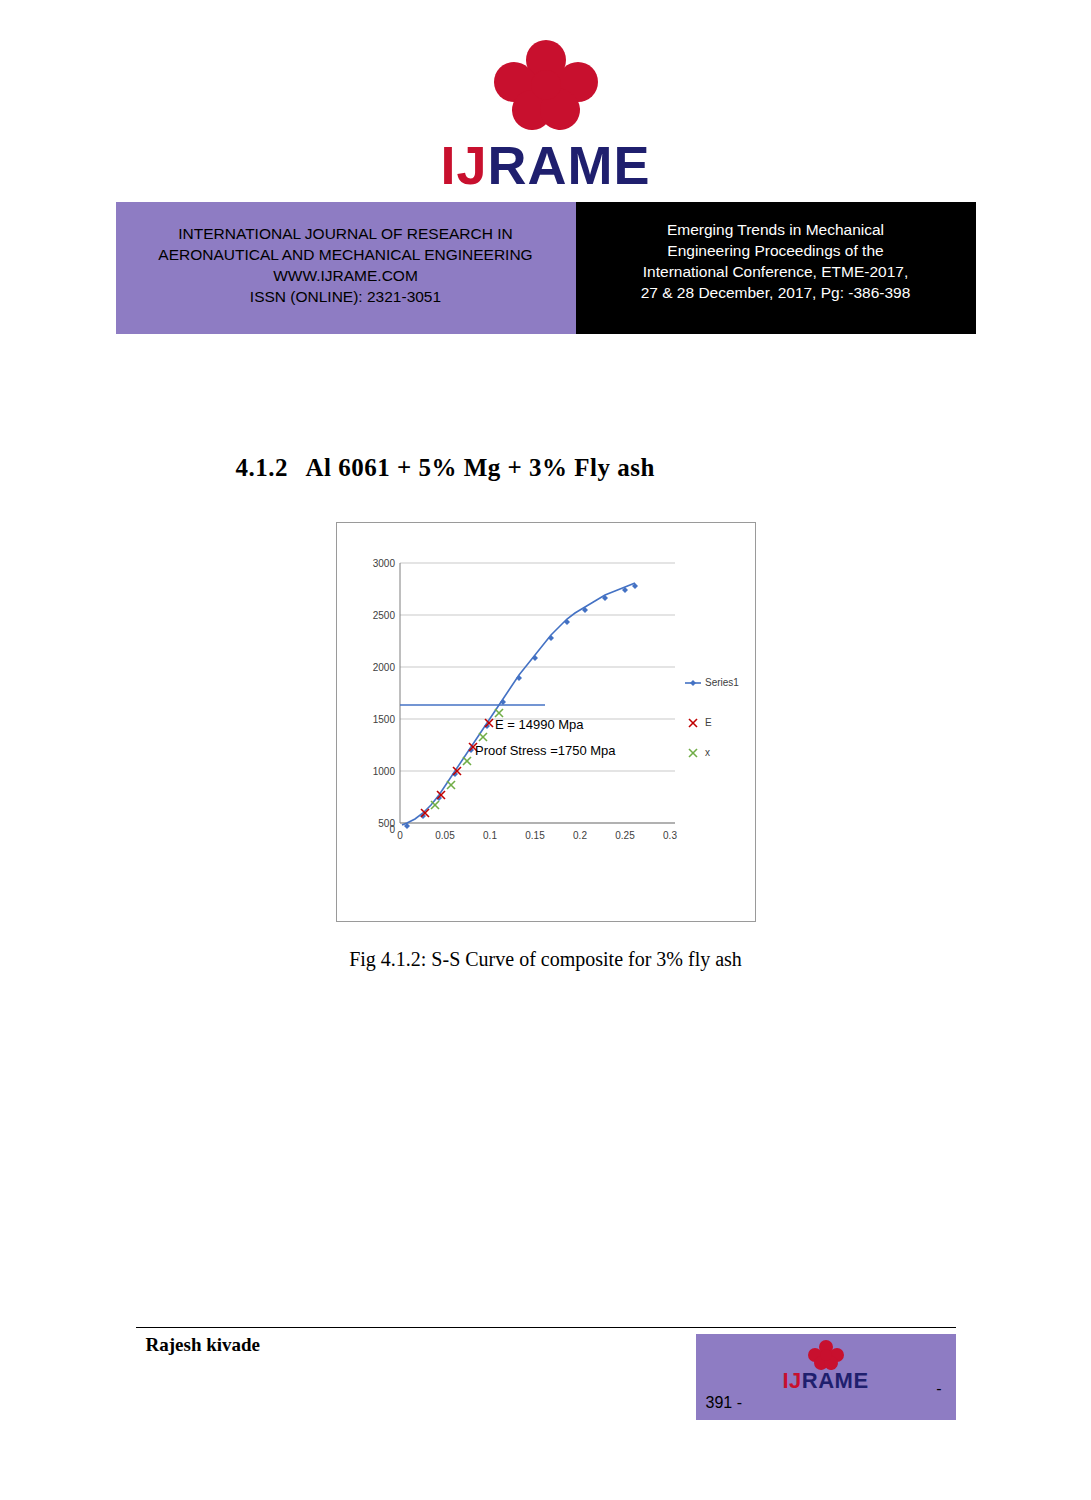IJ RAME
INTERNATIONAL JOURNAL OF RESEARCH IN
AERONAUTICAL AND MECHANICAL ENGINEERING
WWW.IJRAME.COM
ISSN (ONLINE): 2321-3051
Emerging Trends in Mechanical
Engineering Proceedings of the
International Conference, ETME-2017,
27 & 28 December, 2017, Pg: -386-398
4.1.2 Al 6061 + 5% Mg + 3% Fly ash
3000 2500 2000 1500 1000 500 0 0 0.05 0.1 0.15 0.2 0.25 0.3 E = 14990 Mpa Proof Stress =1750 Mpa Series1 E x
Fig 4.1.2: S-S Curve of composite for 3% fly ash
Rajesh kivade
IJ RAME
-
391 -